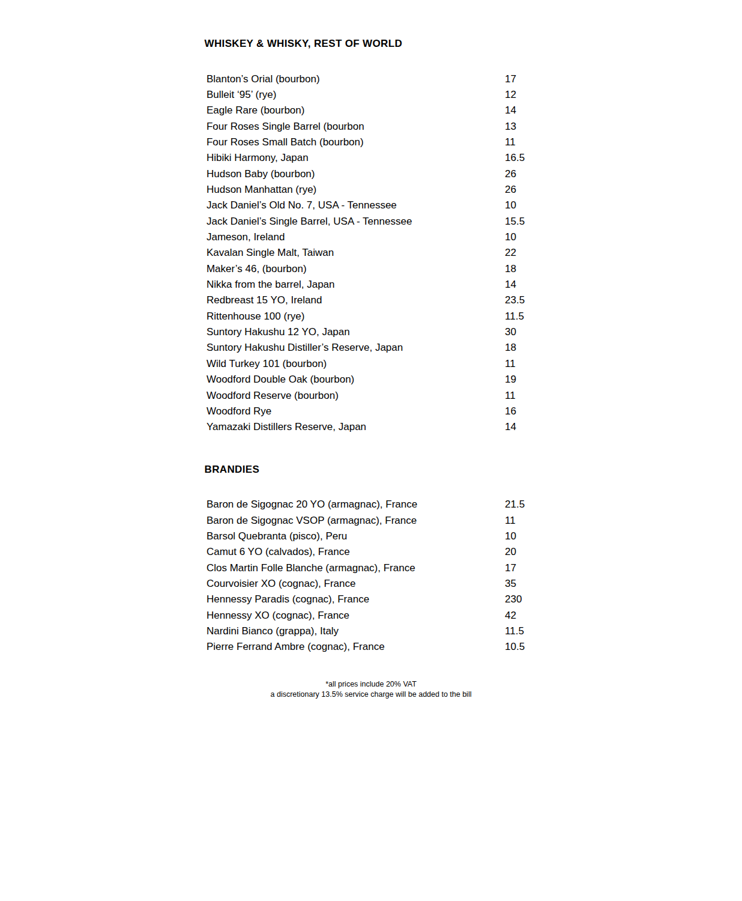Whiskey & Whisky, Rest of World
Blanton’s Orial (bourbon) 17
Bulleit ‘95’ (rye) 12
Eagle Rare (bourbon) 14
Four Roses Single Barrel (bourbon 13
Four Roses Small Batch (bourbon) 11
Hibiki Harmony, Japan 16.5
Hudson Baby (bourbon) 26
Hudson Manhattan (rye) 26
Jack Daniel’s Old No. 7, USA - Tennessee 10
Jack Daniel’s Single Barrel, USA - Tennessee 15.5
Jameson, Ireland 10
Kavalan Single Malt, Taiwan 22
Maker’s 46, (bourbon) 18
Nikka from the barrel, Japan 14
Redbreast 15 YO, Ireland 23.5
Rittenhouse 100 (rye) 11.5
Suntory Hakushu 12 YO, Japan 30
Suntory Hakushu Distiller’s Reserve, Japan 18
Wild Turkey 101 (bourbon) 11
Woodford Double Oak (bourbon) 19
Woodford Reserve (bourbon) 11
Woodford Rye 16
Yamazaki Distillers Reserve, Japan 14
Brandies
Baron de Sigognac 20 YO (armagnac), France 21.5
Baron de Sigognac VSOP (armagnac), France 11
Barsol Quebranta (pisco), Peru 10
Camut 6 YO (calvados), France 20
Clos Martin Folle Blanche (armagnac), France 17
Courvoisier XO (cognac), France 35
Hennessy Paradis (cognac), France 230
Hennessy XO (cognac), France 42
Nardini Bianco (grappa), Italy 11.5
Pierre Ferrand Ambre (cognac), France 10.5
*all prices include 20% VAT
a discretionary 13.5% service charge will be added to the bill